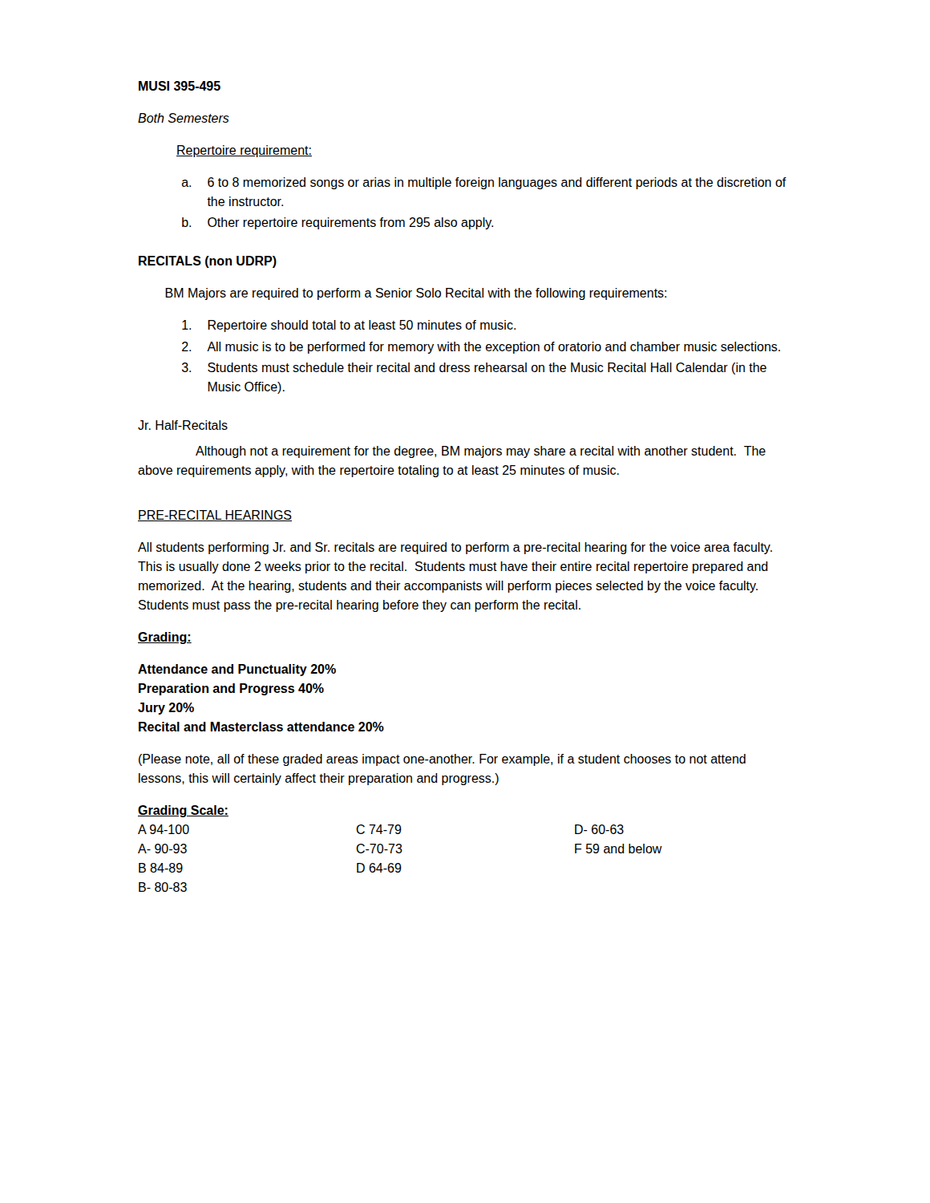MUSI 395-495
Both Semesters
Repertoire requirement:
6 to 8 memorized songs or arias in multiple foreign languages and different periods at the discretion of the instructor.
Other repertoire requirements from 295 also apply.
RECITALS (non UDRP)
BM Majors are required to perform a Senior Solo Recital with the following requirements:
Repertoire should total to at least 50 minutes of music.
All music is to be performed for memory with the exception of oratorio and chamber music selections.
Students must schedule their recital and dress rehearsal on the Music Recital Hall Calendar (in the Music Office).
Jr. Half-Recitals
Although not a requirement for the degree, BM majors may share a recital with another student. The above requirements apply, with the repertoire totaling to at least 25 minutes of music.
PRE-RECITAL HEARINGS
All students performing Jr. and Sr. recitals are required to perform a pre-recital hearing for the voice area faculty. This is usually done 2 weeks prior to the recital. Students must have their entire recital repertoire prepared and memorized. At the hearing, students and their accompanists will perform pieces selected by the voice faculty. Students must pass the pre-recital hearing before they can perform the recital.
Grading:
Attendance and Punctuality 20%
Preparation and Progress 40%
Jury 20%
Recital and Masterclass attendance 20%
(Please note, all of these graded areas impact one-another. For example, if a student chooses to not attend lessons, this will certainly affect their preparation and progress.)
Grading Scale:
A 94-100
A- 90-93
B 84-89
B- 80-83
C 74-79
C-70-73
D 64-69
D- 60-63
F 59 and below